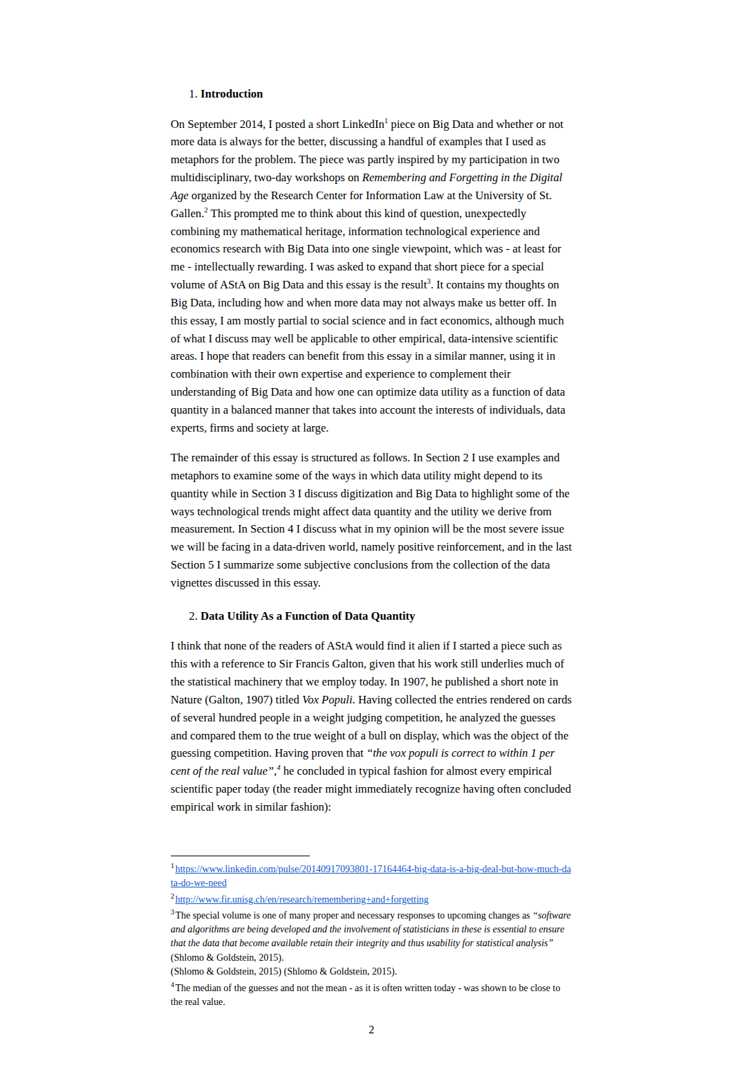Introduction
On September 2014, I posted a short LinkedIn1 piece on Big Data and whether or not more data is always for the better, discussing a handful of examples that I used as metaphors for the problem. The piece was partly inspired by my participation in two multidisciplinary, two-day workshops on Remembering and Forgetting in the Digital Age organized by the Research Center for Information Law at the University of St. Gallen.2 This prompted me to think about this kind of question, unexpectedly combining my mathematical heritage, information technological experience and economics research with Big Data into one single viewpoint, which was - at least for me - intellectually rewarding. I was asked to expand that short piece for a special volume of AStA on Big Data and this essay is the result3. It contains my thoughts on Big Data, including how and when more data may not always make us better off. In this essay, I am mostly partial to social science and in fact economics, although much of what I discuss may well be applicable to other empirical, data-intensive scientific areas. I hope that readers can benefit from this essay in a similar manner, using it in combination with their own expertise and experience to complement their understanding of Big Data and how one can optimize data utility as a function of data quantity in a balanced manner that takes into account the interests of individuals, data experts, firms and society at large.
The remainder of this essay is structured as follows. In Section 2 I use examples and metaphors to examine some of the ways in which data utility might depend to its quantity while in Section 3 I discuss digitization and Big Data to highlight some of the ways technological trends might affect data quantity and the utility we derive from measurement. In Section 4 I discuss what in my opinion will be the most severe issue we will be facing in a data-driven world, namely positive reinforcement, and in the last Section 5 I summarize some subjective conclusions from the collection of the data vignettes discussed in this essay.
Data Utility As a Function of Data Quantity
I think that none of the readers of AStA would find it alien if I started a piece such as this with a reference to Sir Francis Galton, given that his work still underlies much of the statistical machinery that we employ today. In 1907, he published a short note in Nature (Galton, 1907) titled Vox Populi. Having collected the entries rendered on cards of several hundred people in a weight judging competition, he analyzed the guesses and compared them to the true weight of a bull on display, which was the object of the guessing competition. Having proven that “the vox populi is correct to within 1 per cent of the real value”,4 he concluded in typical fashion for almost every empirical scientific paper today (the reader might immediately recognize having often concluded empirical work in similar fashion):
1 https://www.linkedin.com/pulse/20140917093801-17164464-big-data-is-a-big-deal-but-how-much-data-do-we-need
2 http://www.fir.unisg.ch/en/research/remembering+and+forgetting
3 The special volume is one of many proper and necessary responses to upcoming changes as “software and algorithms are being developed and the involvement of statisticians in these is essential to ensure that the data that become available retain their integrity and thus usability for statistical analysis” (Shlomo & Goldstein, 2015).
(Shlomo & Goldstein, 2015) (Shlomo & Goldstein, 2015).
4 The median of the guesses and not the mean - as it is often written today - was shown to be close to the real value.
2